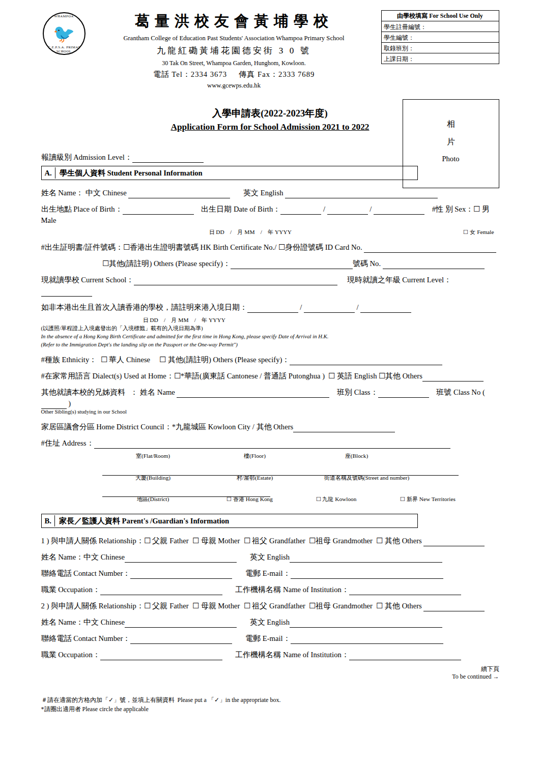WHAMPOA
🐦
G.C.E.P.S.A. PRIMARY SCHOOL
葛量洪校友會黃埔學校
Grantham College of Education Past Students' Association Whampoa Primary School
九龍紅磡黃埔花園德安街 3 0 號
30 Tak On Street, Whampoa Garden, Hunghom, Kowloon.
電話 Tel：2334 3673 傳真 Fax：2333 7689
www.gcewps.edu.hk
由學校填寫 For School Use Only
學生註冊編號：
學生編號：
取錄班別：
上課日期：
相
片
Photo
入學申請表(2022-2023年度)
Application Form for School Admission 2021 to 2022
報讀級別 Admission Level：
A. 學生個人資料 Student Personal Information
姓名 Name： 中文 Chinese 英文 English
出生地點 Place of Birth： 出生日期 Date of Birth： / / #性 別 Sex：☐ 男 Male
日 DD / 月 MM / 年 YYYY ☐ 女 Female
#出生証明書/証件號碼：☐香港出生證明書號碼 HK Birth Certificate No./ ☐身份證號碼 ID Card No.
☐其他(請註明) Others (Please specify)： 號碼 No.
現就讀學校 Current School： 現時就讀之年級 Current Level：
如非本港出生且首次入讀香港的學校，請註明來港入境日期： / /
日 DD / 月 MM / 年 YYYY
(以護照/單程證上入境處發出的「入境標籤」載有的入境日期為準)
In the absence of a Hong Kong Birth Certificate and admitted for the first time in Hong Kong, please specify Date of Arrival in H.K.
(Refer to the Immigration Dept's the landing slip on the Passport or the One-way Permit")
#種族 Ethnicity： ☐ 華人 Chinese ☐ 其他(請註明) Others (Please specify)：
#在家常用語言 Dialect(s) Used at Home：☐*華語(廣東話 Cantonese / 普通話 Putonghua ) ☐ 英語 English ☐其他 Others
其他就讀本校的兄姊資料 ： 姓名 Name 班別 Class： 班號 Class No ( )
Other Sibling(s) studying in our School
家居區議會分區 Home District Council：*九龍城區 Kowloon City / 其他 Others
#住址 Address：
室(Flat/Room) 樓(Floor) 座(Block)
大廈(Building) 村/屋邨(Estate) 街道名稱及號碼(Street and number)
地區(District) ☐ 香港 Hong Kong ☐ 九龍 Kowloon ☐ 新界 New Territories
B. 家長／監護人資料 Parent's /Guardian's Information
1 ) 與申請人關係 Relationship：☐ 父親 Father ☐ 母親 Mother ☐ 祖父 Grandfather ☐祖母 Grandmother ☐ 其他 Others
姓名 Name：中文 Chinese 英文 English
聯絡電話 Contact Number： 電郵 E-mail：
職業 Occupation： 工作機構名稱 Name of Institution：
2 ) 與申請人關係 Relationship：☐ 父親 Father ☐ 母親 Mother ☐ 祖父 Grandfather ☐祖母 Grandmother ☐ 其他 Others
姓名 Name：中文 Chinese 英文 English
聯絡電話 Contact Number： 電郵 E-mail：
職業 Occupation： 工作機構名稱 Name of Institution：
續下頁
To be continued →
＃請在適當的方格內加「✓」號，並填上有關資料 Please put a 「✓」in the appropriate box.
*請圈出適用者 Please circle the applicable